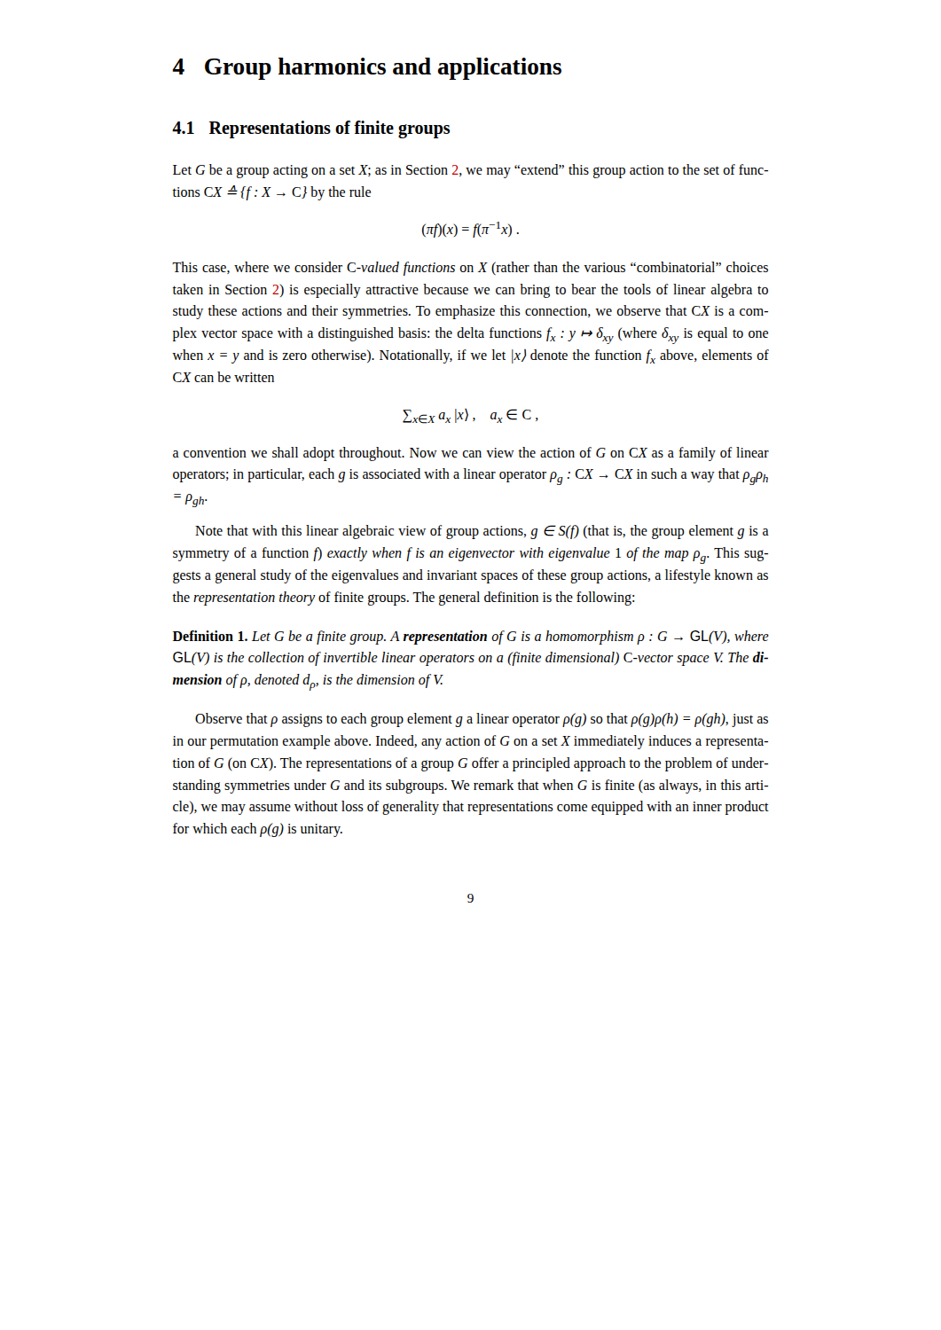4 Group harmonics and applications
4.1 Representations of finite groups
Let G be a group acting on a set X; as in Section 2, we may “extend” this group action to the set of functions CX ≙ {f : X → C} by the rule
(πf)(x) = f(π−1x) .
This case, where we consider C-valued functions on X (rather than the various “combinatorial” choices taken in Section 2) is especially attractive because we can bring to bear the tools of linear algebra to study these actions and their symmetries. To emphasize this connection, we observe that CX is a complex vector space with a distinguished basis: the delta functions fx : y ↦ δxy (where δxy is equal to one when x = y and is zero otherwise). Notationally, if we let |x⟩ denote the function fx above, elements of CX can be written
∑x∈X ax |x⟩ , ax ∈ C ,
a convention we shall adopt throughout. Now we can view the action of G on CX as a family of linear operators; in particular, each g is associated with a linear operator ρg : CX → CX in such a way that ρgρh = ρgh.
Note that with this linear algebraic view of group actions, g ∈ S(f) (that is, the group element g is a symmetry of a function f) exactly when f is an eigenvector with eigenvalue 1 of the map ρg. This suggests a general study of the eigenvalues and invariant spaces of these group actions, a lifestyle known as the representation theory of finite groups. The general definition is the following:
Definition 1. Let G be a finite group. A representation of G is a homomorphism ρ : G → GL(V), where GL(V) is the collection of invertible linear operators on a (finite dimensional) C-vector space V. The dimension of ρ, denoted dρ, is the dimension of V.
Observe that ρ assigns to each group element g a linear operator ρ(g) so that ρ(g)ρ(h) = ρ(gh), just as in our permutation example above. Indeed, any action of G on a set X immediately induces a representation of G (on CX). The representations of a group G offer a principled approach to the problem of understanding symmetries under G and its subgroups. We remark that when G is finite (as always, in this article), we may assume without loss of generality that representations come equipped with an inner product for which each ρ(g) is unitary.
9